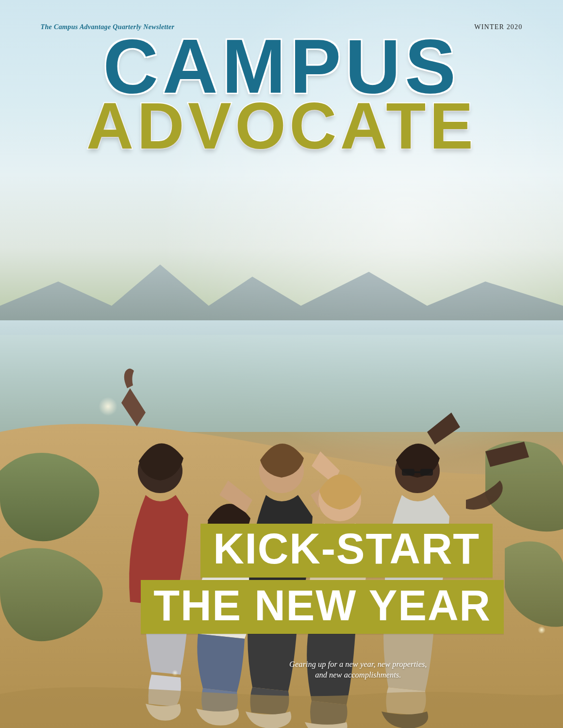The Campus Advantage Quarterly Newsletter
WINTER 2020
CAMPUS ADVOCATE
Kick-Start
the New Year
Gearing up for a new year, new properties,
and new accomplishments.